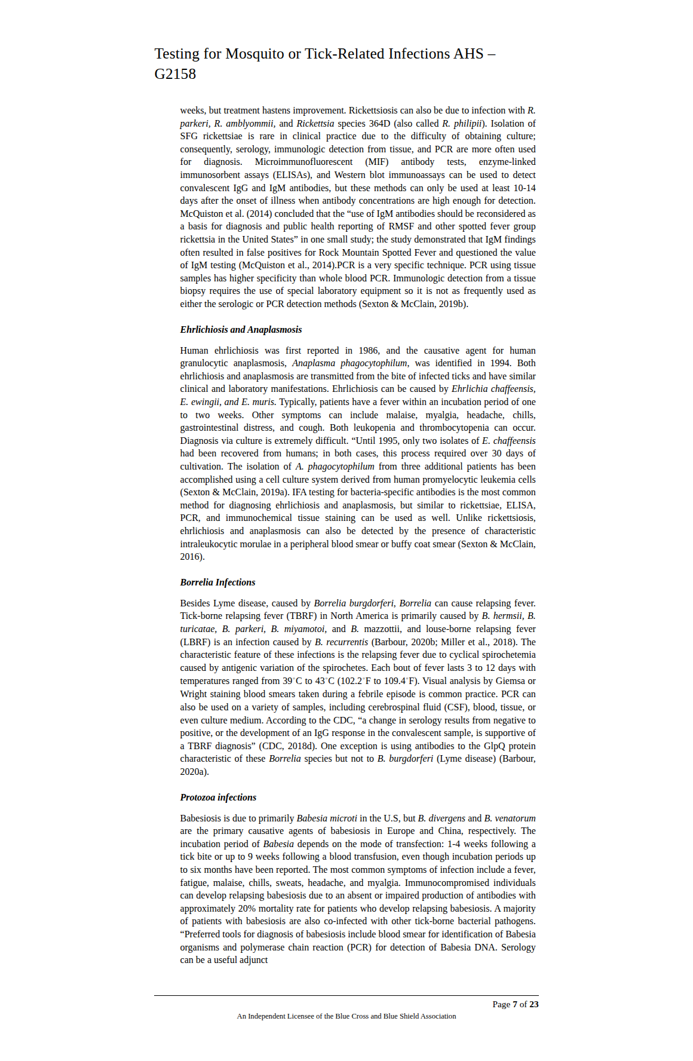Testing for Mosquito or Tick-Related Infections AHS – G2158
weeks, but treatment hastens improvement. Rickettsiosis can also be due to infection with R. parkeri, R. amblyommii, and Rickettsia species 364D (also called R. philipii). Isolation of SFG rickettsiae is rare in clinical practice due to the difficulty of obtaining culture; consequently, serology, immunologic detection from tissue, and PCR are more often used for diagnosis. Microimmunofluorescent (MIF) antibody tests, enzyme-linked immunosorbent assays (ELISAs), and Western blot immunoassays can be used to detect convalescent IgG and IgM antibodies, but these methods can only be used at least 10-14 days after the onset of illness when antibody concentrations are high enough for detection. McQuiston et al. (2014) concluded that the “use of IgM antibodies should be reconsidered as a basis for diagnosis and public health reporting of RMSF and other spotted fever group rickettsia in the United States” in one small study; the study demonstrated that IgM findings often resulted in false positives for Rock Mountain Spotted Fever and questioned the value of IgM testing (McQuiston et al., 2014).PCR is a very specific technique. PCR using tissue samples has higher specificity than whole blood PCR. Immunologic detection from a tissue biopsy requires the use of special laboratory equipment so it is not as frequently used as either the serologic or PCR detection methods (Sexton & McClain, 2019b).
Ehrlichiosis and Anaplasmosis
Human ehrlichiosis was first reported in 1986, and the causative agent for human granulocytic anaplasmosis, Anaplasma phagocytophilum, was identified in 1994. Both ehrlichiosis and anaplasmosis are transmitted from the bite of infected ticks and have similar clinical and laboratory manifestations. Ehrlichiosis can be caused by Ehrlichia chaffeensis, E. ewingii, and E. muris. Typically, patients have a fever within an incubation period of one to two weeks. Other symptoms can include malaise, myalgia, headache, chills, gastrointestinal distress, and cough. Both leukopenia and thrombocytopenia can occur. Diagnosis via culture is extremely difficult. “Until 1995, only two isolates of E. chaffeensis had been recovered from humans; in both cases, this process required over 30 days of cultivation. The isolation of A. phagocytophilum from three additional patients has been accomplished using a cell culture system derived from human promyelocytic leukemia cells (Sexton & McClain, 2019a). IFA testing for bacteria-specific antibodies is the most common method for diagnosing ehrlichiosis and anaplasmosis, but similar to rickettsiae, ELISA, PCR, and immunochemical tissue staining can be used as well. Unlike rickettsiosis, ehrlichiosis and anaplasmosis can also be detected by the presence of characteristic intraleukocytic morulae in a peripheral blood smear or buffy coat smear (Sexton & McClain, 2016).
Borrelia Infections
Besides Lyme disease, caused by Borrelia burgdorferi, Borrelia can cause relapsing fever. Tick-borne relapsing fever (TBRF) in North America is primarily caused by B. hermsii, B. turicatae, B. parkeri, B. miyamotoi, and B. mazzottii, and louse-borne relapsing fever (LBRF) is an infection caused by B. recurrentis (Barbour, 2020b; Miller et al., 2018). The characteristic feature of these infections is the relapsing fever due to cyclical spirochetemia caused by antigenic variation of the spirochetes. Each bout of fever lasts 3 to 12 days with temperatures ranged from 39◦C to 43◦C (102.2◦F to 109.4◦F). Visual analysis by Giemsa or Wright staining blood smears taken during a febrile episode is common practice. PCR can also be used on a variety of samples, including cerebrospinal fluid (CSF), blood, tissue, or even culture medium. According to the CDC, “a change in serology results from negative to positive, or the development of an IgG response in the convalescent sample, is supportive of a TBRF diagnosis” (CDC, 2018d). One exception is using antibodies to the GlpQ protein characteristic of these Borrelia species but not to B. burgdorferi (Lyme disease) (Barbour, 2020a).
Protozoa infections
Babesiosis is due to primarily Babesia microti in the U.S, but B. divergens and B. venatorum are the primary causative agents of babesiosis in Europe and China, respectively. The incubation period of Babesia depends on the mode of transfection: 1-4 weeks following a tick bite or up to 9 weeks following a blood transfusion, even though incubation periods up to six months have been reported. The most common symptoms of infection include a fever, fatigue, malaise, chills, sweats, headache, and myalgia. Immunocompromised individuals can develop relapsing babesiosis due to an absent or impaired production of antibodies with approximately 20% mortality rate for patients who develop relapsing babesiosis. A majority of patients with babesiosis are also co-infected with other tick-borne bacterial pathogens. “Preferred tools for diagnosis of babesiosis include blood smear for identification of Babesia organisms and polymerase chain reaction (PCR) for detection of Babesia DNA. Serology can be a useful adjunct
Page 7 of 23
An Independent Licensee of the Blue Cross and Blue Shield Association